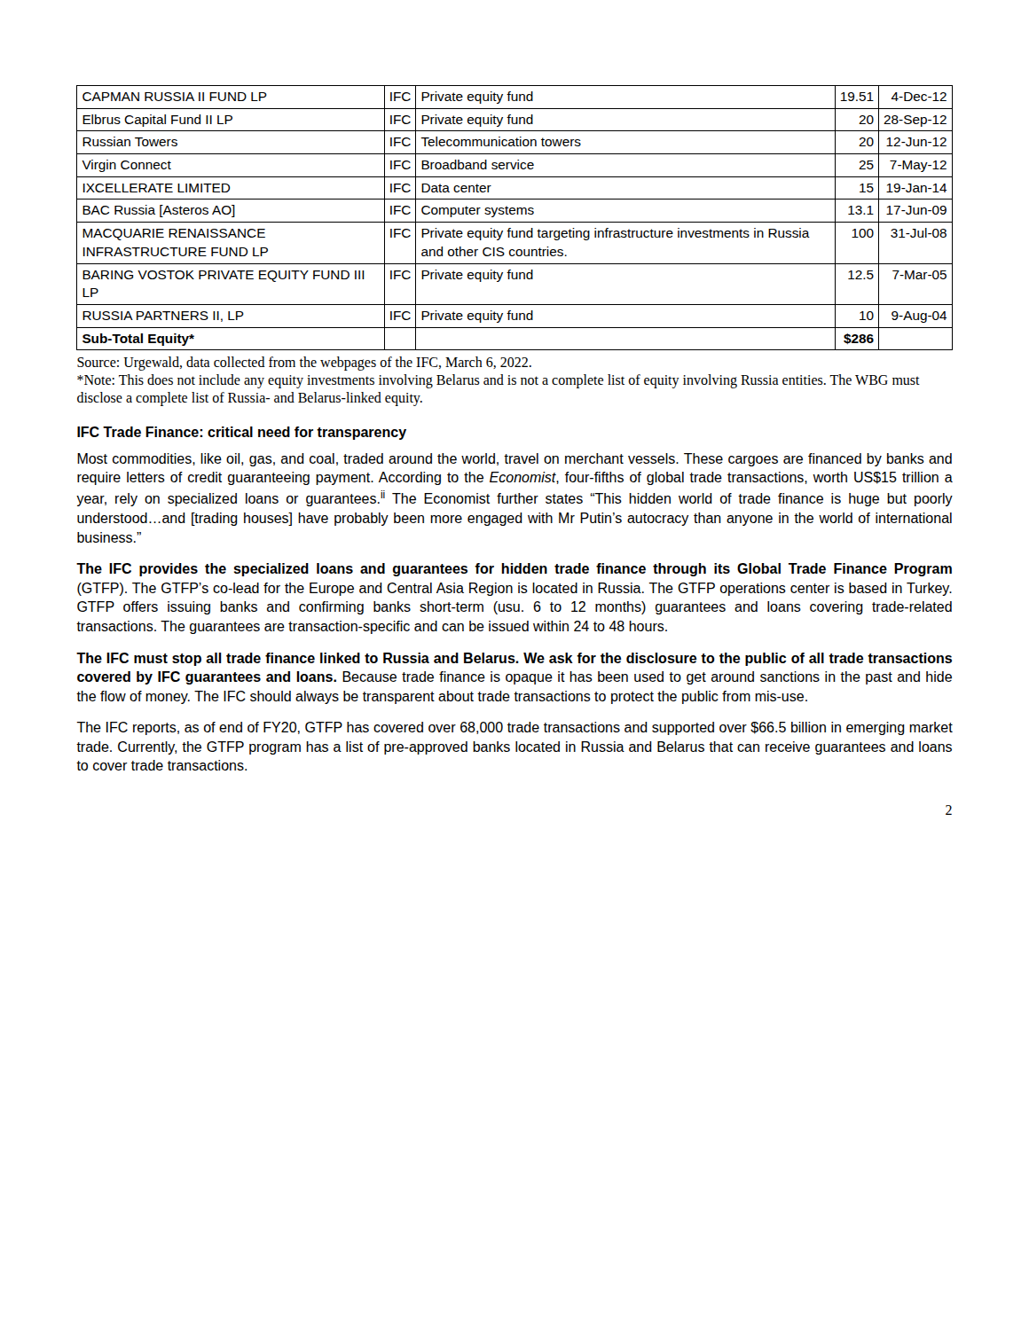| CAPMAN RUSSIA II FUND LP | IFC | Private equity fund | 19.51 | 4-Dec-12 |
| Elbrus Capital Fund II LP | IFC | Private equity fund | 20 | 28-Sep-12 |
| Russian Towers | IFC | Telecommunication towers | 20 | 12-Jun-12 |
| Virgin Connect | IFC | Broadband service | 25 | 7-May-12 |
| IXCELLERATE LIMITED | IFC | Data center | 15 | 19-Jan-14 |
| BAC Russia [Asteros AO] | IFC | Computer systems | 13.1 | 17-Jun-09 |
| MACQUARIE RENAISSANCE INFRASTRUCTURE FUND LP | IFC | Private equity fund targeting infrastructure investments in Russia and other CIS countries. | 100 | 31-Jul-08 |
| BARING VOSTOK PRIVATE EQUITY FUND III LP | IFC | Private equity fund | 12.5 | 7-Mar-05 |
| RUSSIA PARTNERS II, LP | IFC | Private equity fund | 10 | 9-Aug-04 |
| Sub-Total Equity* | | | $286 | |
Source: Urgewald, data collected from the webpages of the IFC, March 6, 2022.
*Note: This does not include any equity investments involving Belarus and is not a complete list of equity involving Russia entities. The WBG must disclose a complete list of Russia- and Belarus-linked equity.
IFC Trade Finance: critical need for transparency
Most commodities, like oil, gas, and coal, traded around the world, travel on merchant vessels. These cargoes are financed by banks and require letters of credit guaranteeing payment. According to the Economist, four-fifths of global trade transactions, worth US$15 trillion a year, rely on specialized loans or guarantees.ii The Economist further states “This hidden world of trade finance is huge but poorly understood…and [trading houses] have probably been more engaged with Mr Putin’s autocracy than anyone in the world of international business.”
The IFC provides the specialized loans and guarantees for hidden trade finance through its Global Trade Finance Program (GTFP). The GTFP’s co-lead for the Europe and Central Asia Region is located in Russia. The GTFP operations center is based in Turkey. GTFP offers issuing banks and confirming banks short-term (usu. 6 to 12 months) guarantees and loans covering trade-related transactions. The guarantees are transaction-specific and can be issued within 24 to 48 hours.
The IFC must stop all trade finance linked to Russia and Belarus. We ask for the disclosure to the public of all trade transactions covered by IFC guarantees and loans. Because trade finance is opaque it has been used to get around sanctions in the past and hide the flow of money. The IFC should always be transparent about trade transactions to protect the public from mis-use.
The IFC reports, as of end of FY20, GTFP has covered over 68,000 trade transactions and supported over $66.5 billion in emerging market trade. Currently, the GTFP program has a list of pre-approved banks located in Russia and Belarus that can receive guarantees and loans to cover trade transactions.
2